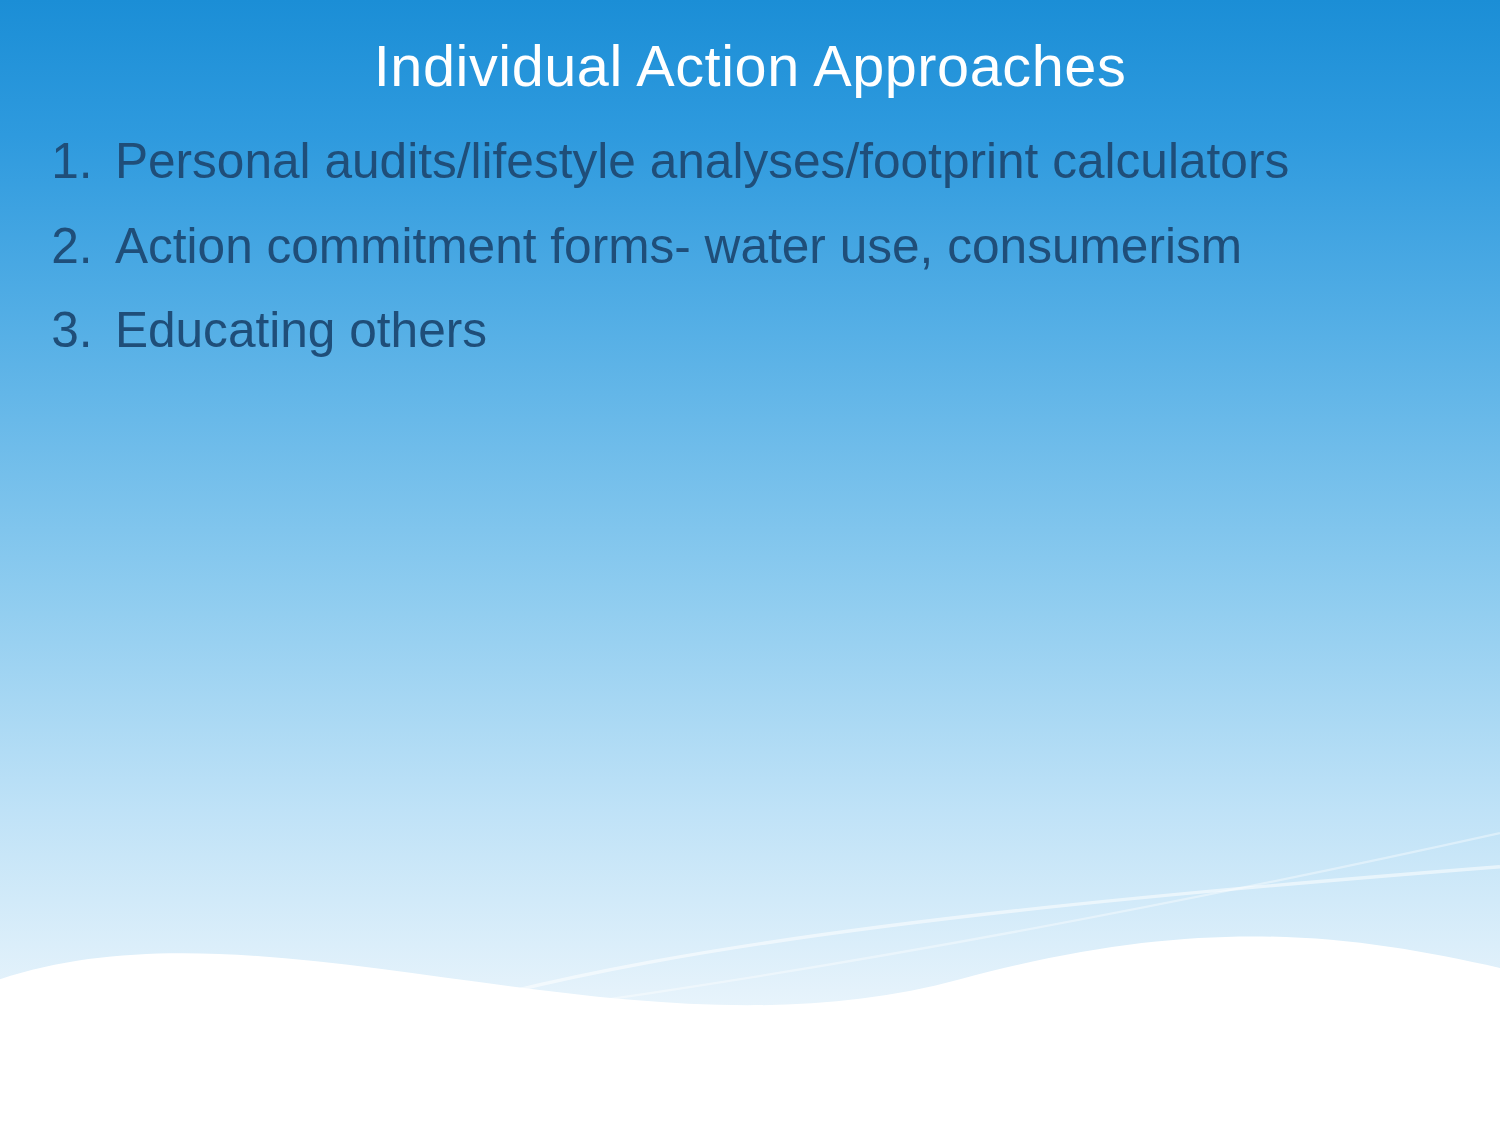Individual Action Approaches
1. Personal audits/lifestyle analyses/footprint calculators
2. Action commitment forms- water use, consumerism
3. Educating others